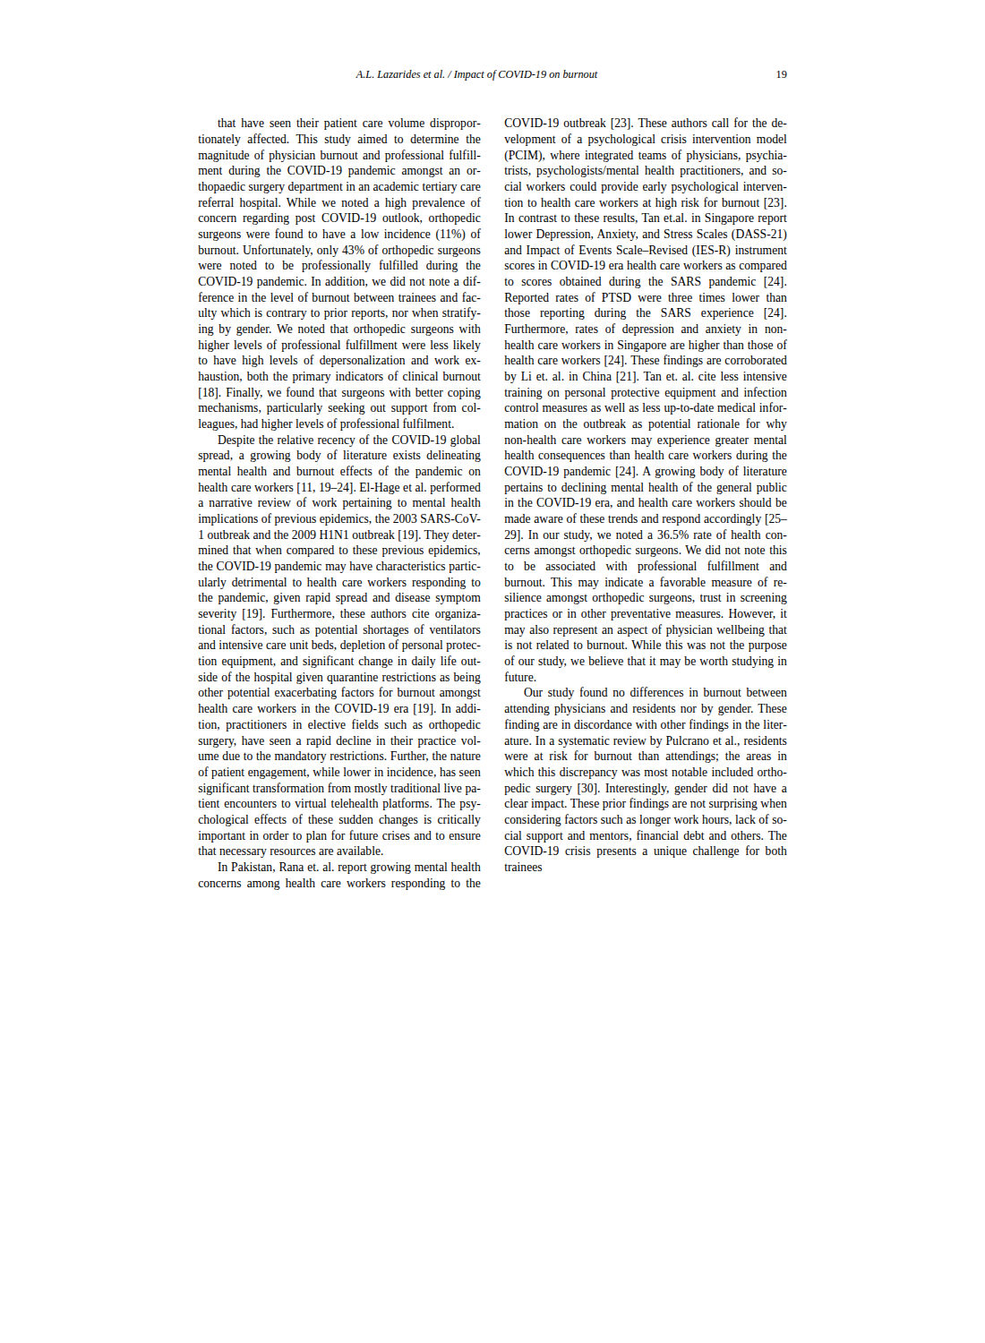A.L. Lazarides et al. / Impact of COVID-19 on burnout
19
that have seen their patient care volume disproportionately affected. This study aimed to determine the magnitude of physician burnout and professional fulfillment during the COVID-19 pandemic amongst an orthopaedic surgery department in an academic tertiary care referral hospital. While we noted a high prevalence of concern regarding post COVID-19 outlook, orthopedic surgeons were found to have a low incidence (11%) of burnout. Unfortunately, only 43% of orthopedic surgeons were noted to be professionally fulfilled during the COVID-19 pandemic. In addition, we did not note a difference in the level of burnout between trainees and faculty which is contrary to prior reports, nor when stratifying by gender. We noted that orthopedic surgeons with higher levels of professional fulfillment were less likely to have high levels of depersonalization and work exhaustion, both the primary indicators of clinical burnout [18]. Finally, we found that surgeons with better coping mechanisms, particularly seeking out support from colleagues, had higher levels of professional fulfilment.
Despite the relative recency of the COVID-19 global spread, a growing body of literature exists delineating mental health and burnout effects of the pandemic on health care workers [11, 19–24]. El-Hage et al. performed a narrative review of work pertaining to mental health implications of previous epidemics, the 2003 SARS-CoV-1 outbreak and the 2009 H1N1 outbreak [19]. They determined that when compared to these previous epidemics, the COVID-19 pandemic may have characteristics particularly detrimental to health care workers responding to the pandemic, given rapid spread and disease symptom severity [19]. Furthermore, these authors cite organizational factors, such as potential shortages of ventilators and intensive care unit beds, depletion of personal protection equipment, and significant change in daily life outside of the hospital given quarantine restrictions as being other potential exacerbating factors for burnout amongst health care workers in the COVID-19 era [19]. In addition, practitioners in elective fields such as orthopedic surgery, have seen a rapid decline in their practice volume due to the mandatory restrictions. Further, the nature of patient engagement, while lower in incidence, has seen significant transformation from mostly traditional live patient encounters to virtual telehealth platforms. The psychological effects of these sudden changes is critically important in order to plan for future crises and to ensure that necessary resources are available.
In Pakistan, Rana et. al. report growing mental health concerns among health care workers responding to the COVID-19 outbreak [23]. These authors call for the development of a psychological crisis intervention model (PCIM), where integrated teams of physicians, psychiatrists, psychologists/mental health practitioners, and social workers could provide early psychological intervention to health care workers at high risk for burnout [23]. In contrast to these results, Tan et.al. in Singapore report lower Depression, Anxiety, and Stress Scales (DASS-21) and Impact of Events Scale–Revised (IES-R) instrument scores in COVID-19 era health care workers as compared to scores obtained during the SARS pandemic [24]. Reported rates of PTSD were three times lower than those reporting during the SARS experience [24]. Furthermore, rates of depression and anxiety in non-health care workers in Singapore are higher than those of health care workers [24]. These findings are corroborated by Li et. al. in China [21]. Tan et. al. cite less intensive training on personal protective equipment and infection control measures as well as less up-to-date medical information on the outbreak as potential rationale for why non-health care workers may experience greater mental health consequences than health care workers during the COVID-19 pandemic [24]. A growing body of literature pertains to declining mental health of the general public in the COVID-19 era, and health care workers should be made aware of these trends and respond accordingly [25–29]. In our study, we noted a 36.5% rate of health concerns amongst orthopedic surgeons. We did not note this to be associated with professional fulfillment and burnout. This may indicate a favorable measure of resilience amongst orthopedic surgeons, trust in screening practices or in other preventative measures. However, it may also represent an aspect of physician wellbeing that is not related to burnout. While this was not the purpose of our study, we believe that it may be worth studying in future.
Our study found no differences in burnout between attending physicians and residents nor by gender. These finding are in discordance with other findings in the literature. In a systematic review by Pulcrano et al., residents were at risk for burnout than attendings; the areas in which this discrepancy was most notable included orthopedic surgery [30]. Interestingly, gender did not have a clear impact. These prior findings are not surprising when considering factors such as longer work hours, lack of social support and mentors, financial debt and others. The COVID-19 crisis presents a unique challenge for both trainees